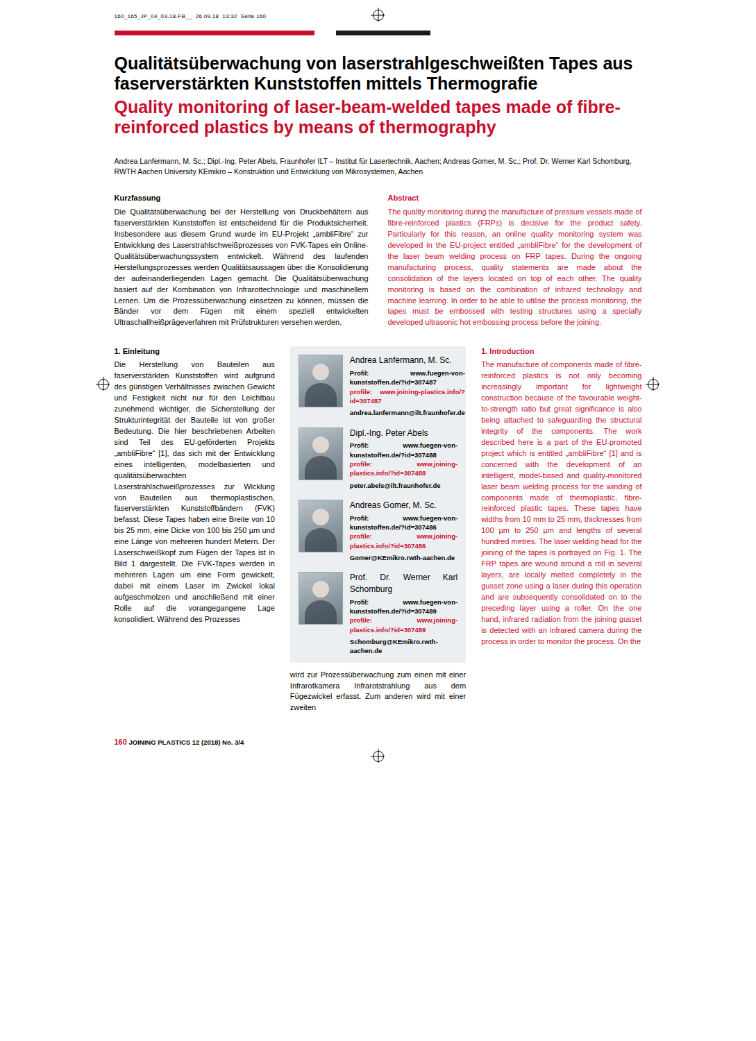160_165_JP_04_03-18-FB__ 26.09.18 13:32 Seite 160
Qualitätsüberwachung von laserstrahlgeschweißten Tapes aus faserverstärkten Kunststoffen mittels Thermografie Quality monitoring of laser-beam-welded tapes made of fibre-reinforced plastics by means of thermography
Andrea Lanfermann, M. Sc.; Dipl.-Ing. Peter Abels, Fraunhofer ILT – Institut für Lasertechnik, Aachen; Andreas Gomer, M. Sc.; Prof. Dr. Werner Karl Schomburg,
RWTH Aachen University KEmikro – Konstruktion und Entwicklung von Mikrosystemen, Aachen
Kurzfassung
Die Qualitätsüberwachung bei der Herstellung von Druckbehältern aus faserverstärkten Kunststoffen ist entscheidend für die Produktsicherheit. Insbesondere aus diesem Grund wurde im EU-Projekt „ambliFibre“ zur Entwicklung des Laserstrahlschweißprozesses von FVK-Tapes ein Online-Qualitätsüberwachungssystem entwickelt. Während des laufenden Herstellungsprozesses werden Qualitätsaussagen über die Konsolidierung der aufeinanderliegenden Lagen gemacht. Die Qualitätsüberwachung basiert auf der Kombination von Infrarottechnologie und maschinellem Lernen. Um die Prozessüberwachung einsetzen zu können, müssen die Bänder vor dem Fügen mit einem speziell entwickelten Ultraschallheißprägeverfahren mit Prüfstrukturen versehen werden.
Abstract
The quality monitoring during the manufacture of pressure vessels made of fibre-reinforced plastics (FRPs) is decisive for the product safety. Particularly for this reason, an online quality monitoring system was developed in the EU-project entitled „ambliFibre“ for the development of the laser beam welding process on FRP tapes. During the ongoing manufacturing process, quality statements are made about the consolidation of the layers located on top of each other. The quality monitoring is based on the combination of infrared technology and machine learning. In order to be able to utilise the process monitoring, the tapes must be embossed with testing structures using a specially developed ultrasonic hot embossing process before the joining.
1. Einleitung
Die Herstellung von Bauteilen aus faserverstärkten Kunststoffen wird aufgrund des günstigen Verhältnisses zwischen Gewicht und Festigkeit nicht nur für den Leichtbau zunehmend wichtiger, die Sicherstellung der Strukturintegrität der Bauteile ist von großer Bedeutung. Die hier beschriebenen Arbeiten sind Teil des EU-geförderten Projekts „ambliFibre“ [1], das sich mit der Entwicklung eines intelligenten, modelbasierten und qualitätsüberwachten Laserstrahlschweißprozesses zur Wicklung von Bauteilen aus thermoplastischen, faserverstärkten Kunststoffbändern (FVK) befasst. Diese Tapes haben eine Breite von 10 bis 25 mm, eine Dicke von 100 bis 250 µm und eine Länge von mehreren hundert Metern. Der Laserschweißkopf zum Fügen der Tapes ist in Bild 1 dargestellt. Die FVK-Tapes werden in mehreren Lagen um eine Form gewickelt, dabei mit einem Laser im Zwickel lokal aufgeschmolzen und anschließend mit einer Rolle auf die vorangegangene Lage konsolidiert. Während des Prozesses
Andrea Lanfermann, M. Sc.
Profil: www.fuegen-von-kunststoffen.de/?id=307487
profile: www.joining-plastics.info/?id=307487
andrea.lanfermann@ilt.fraunhofer.de
Dipl.-Ing. Peter Abels
Profil: www.fuegen-von-kunststoffen.de/?id=307488
profile: www.joining-plastics.info/?id=307488
peter.abels@ilt.fraunhofer.de
Andreas Gomer, M. Sc.
Profil: www.fuegen-von-kunststoffen.de/?id=307486
profile: www.joining-plastics.info/?id=307486
Gomer@KEmikro.rwth-aachen.de
Prof. Dr. Werner Karl Schomburg
Profil: www.fuegen-von-kunststoffen.de/?id=307489
profile: www.joining-plastics.info/?id=307489
Schomburg@KEmikro.rwth-aachen.de
wird zur Prozessüberwachung zum einen mit einer Infrarotkamera Infrarotstrahlung aus dem Fügezwickel erfasst. Zum anderen wird mit einer zweiten
1. Introduction
The manufacture of components made of fibre-reinforced plastics is not only becoming increasingly important for lightweight construction because of the favourable weight-to-strength ratio but great significance is also being attached to safeguarding the structural integrity of the components. The work described here is a part of the EU-promoted project which is entitled „ambliFibre“ [1] and is concerned with the development of an intelligent, model-based and quality-monitored laser beam welding process for the winding of components made of thermoplastic, fibre-reinforced plastic tapes. These tapes have widths from 10 mm to 25 mm, thicknesses from 100 µm to 250 µm and lengths of several hundred metres. The laser welding head for the joining of the tapes is portrayed on Fig. 1. The FRP tapes are wound around a roll in several layers, are locally melted completely in the gusset zone using a laser during this operation and are subsequently consolidated on to the preceding layer using a roller. On the one hand, infrared radiation from the joining gusset is detected with an infrared camera during the process in order to monitor the process. On the
160 JOINING PLASTICS 12 (2018) No. 3/4